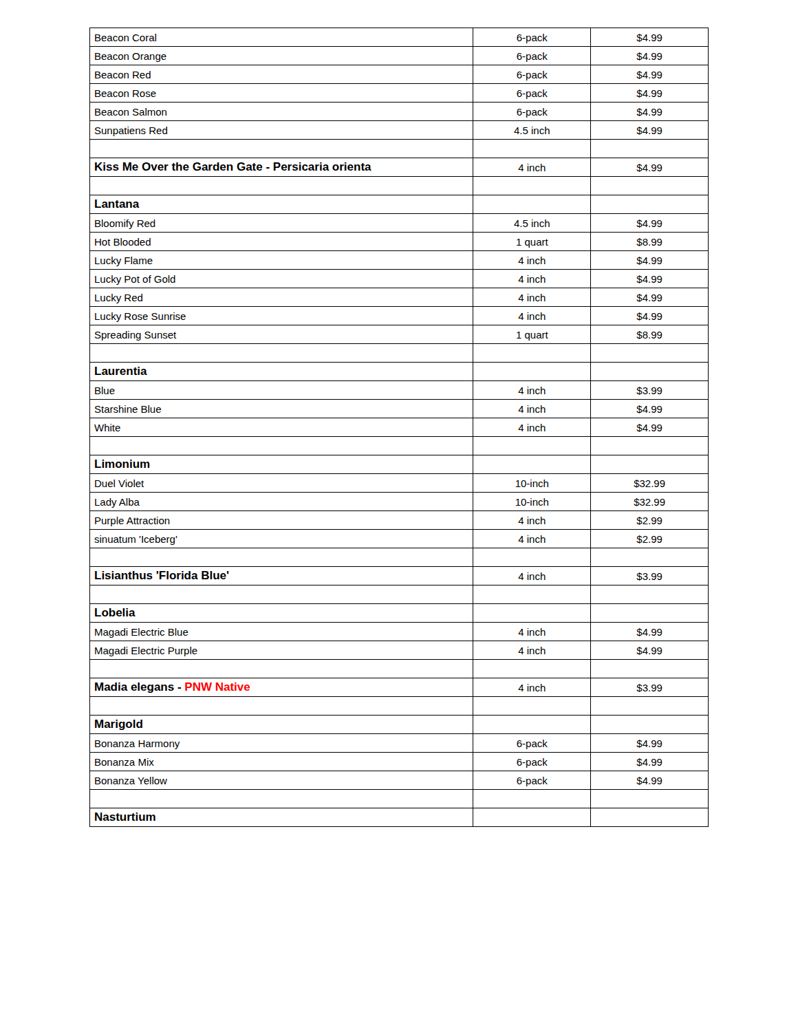| Beacon Coral | 6-pack | $4.99 |
| Beacon Orange | 6-pack | $4.99 |
| Beacon Red | 6-pack | $4.99 |
| Beacon Rose | 6-pack | $4.99 |
| Beacon Salmon | 6-pack | $4.99 |
| Sunpatiens Red | 4.5 inch | $4.99 |
| Kiss Me Over the Garden Gate - Persicaria orienta | 4 inch | $4.99 |
| Lantana | | |
| Bloomify Red | 4.5 inch | $4.99 |
| Hot Blooded | 1 quart | $8.99 |
| Lucky Flame | 4 inch | $4.99 |
| Lucky Pot of Gold | 4 inch | $4.99 |
| Lucky Red | 4 inch | $4.99 |
| Lucky Rose Sunrise | 4 inch | $4.99 |
| Spreading Sunset | 1 quart | $8.99 |
| Laurentia | | |
| Blue | 4 inch | $3.99 |
| Starshine Blue | 4 inch | $4.99 |
| White | 4 inch | $4.99 |
| Limonium | | |
| Duel Violet | 10-inch | $32.99 |
| Lady Alba | 10-inch | $32.99 |
| Purple Attraction | 4 inch | $2.99 |
| sinuatum 'Iceberg' | 4 inch | $2.99 |
| Lisianthus 'Florida Blue' | 4 inch | $3.99 |
| Lobelia | | |
| Magadi Electric Blue | 4 inch | $4.99 |
| Magadi Electric Purple | 4 inch | $4.99 |
| Madia elegans - PNW Native | 4 inch | $3.99 |
| Marigold | | |
| Bonanza Harmony | 6-pack | $4.99 |
| Bonanza Mix | 6-pack | $4.99 |
| Bonanza Yellow | 6-pack | $4.99 |
| Nasturtium | | |